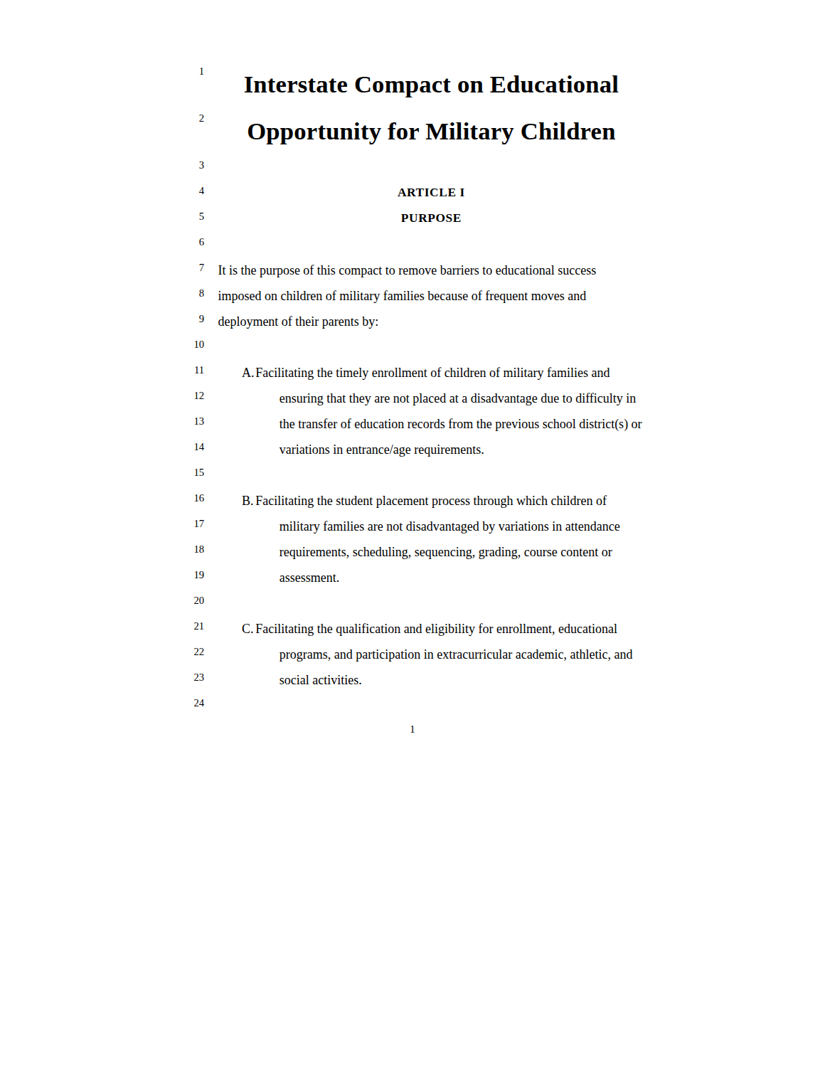Interstate Compact on Educational
Opportunity for Military Children
ARTICLE I
PURPOSE
It is the purpose of this compact to remove barriers to educational success
imposed on children of military families because of frequent moves and
deployment of their parents by:
A.
Facilitating the timely enrollment of children of military families and
ensuring that they are not placed at a disadvantage due to difficulty in
the transfer of education records from the previous school district(s) or
variations in entrance/age requirements.
B.
Facilitating the student placement process through which children of
military families are not disadvantaged by variations in attendance
requirements, scheduling, sequencing, grading, course content or
assessment.
C.
Facilitating the qualification and eligibility for enrollment, educational
programs, and participation in extracurricular academic, athletic, and
social activities.
1